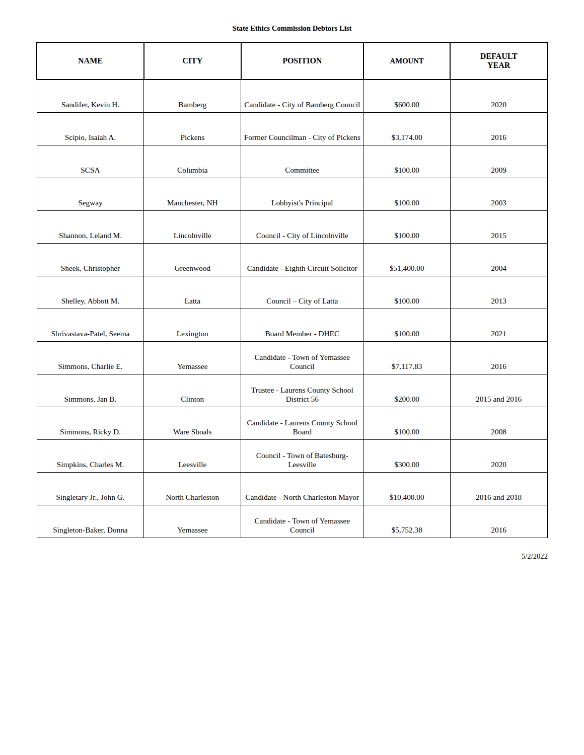State Ethics Commission Debtors List
| NAME | CITY | POSITION | AMOUNT | DEFAULT YEAR |
| --- | --- | --- | --- | --- |
| Sandifer, Kevin H. | Bamberg | Candidate - City of Bamberg Council | $600.00 | 2020 |
| Scipio, Isaiah A. | Pickens | Former Councilman - City of Pickens | $3,174.00 | 2016 |
| SCSA | Columbia | Committee | $100.00 | 2009 |
| Segway | Manchester, NH | Lobbyist's Principal | $100.00 | 2003 |
| Shannon, Leland M. | Lincolnville | Council - City of Lincolnville | $100.00 | 2015 |
| Sheek, Christopher | Greenwood | Candidate - Eighth Circuit Solicitor | $51,400.00 | 2004 |
| Shelley, Abbott M. | Latta | Council – City of Latta | $100.00 | 2013 |
| Shrivastava-Patel, Seema | Lexington | Board Member - DHEC | $100.00 | 2021 |
| Simmons, Charlie E. | Yemassee | Candidate - Town of Yemassee Council | $7,117.83 | 2016 |
| Simmons, Jan B. | Clinton | Trustee - Laurens County School District 56 | $200.00 | 2015 and 2016 |
| Simmons, Ricky D. | Ware Shoals | Candidate - Laurens County School Board | $100.00 | 2008 |
| Simpkins, Charles M. | Leesville | Council - Town of Batesburg-Leesville | $300.00 | 2020 |
| Singletary Jr., John G. | North Charleston | Candidate - North Charleston Mayor | $10,400.00 | 2016 and 2018 |
| Singleton-Baker, Donna | Yemassee | Candidate - Town of Yemassee Council | $5,752.38 | 2016 |
5/2/2022